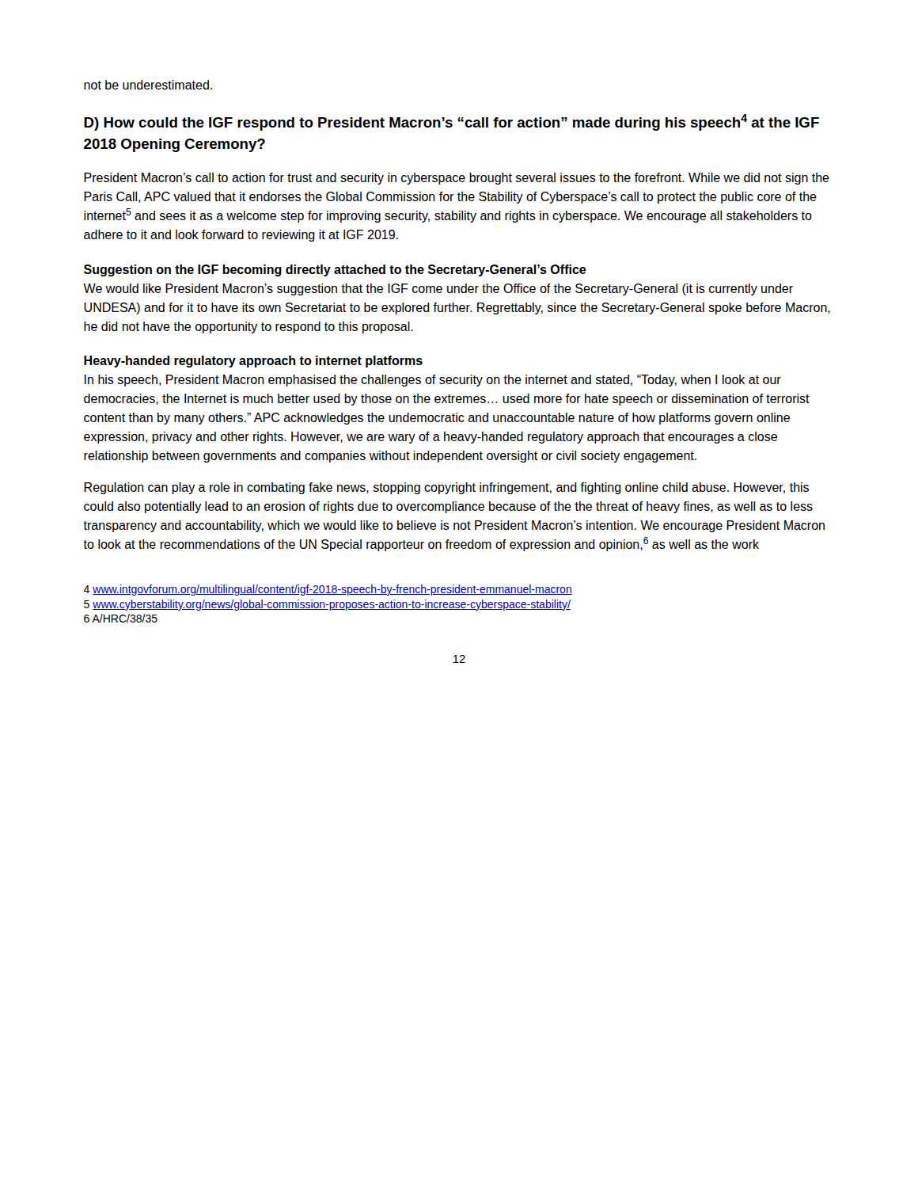not be underestimated.
D) How could the IGF respond to President Macron’s “call for action” made during his speech4 at the IGF 2018 Opening Ceremony?
President Macron’s call to action for trust and security in cyberspace brought several issues to the forefront. While we did not sign the Paris Call, APC valued that it endorses the Global Commission for the Stability of Cyberspace’s call to protect the public core of the internet5 and sees it as a welcome step for improving security, stability and rights in cyberspace. We encourage all stakeholders to adhere to it and look forward to reviewing it at IGF 2019.
Suggestion on the IGF becoming directly attached to the Secretary-General’s Office
We would like President Macron’s suggestion that the IGF come under the Office of the Secretary-General (it is currently under UNDESA) and for it to have its own Secretariat to be explored further. Regrettably, since the Secretary-General spoke before Macron, he did not have the opportunity to respond to this proposal.
Heavy-handed regulatory approach to internet platforms
In his speech, President Macron emphasised the challenges of security on the internet and stated, “Today, when I look at our democracies, the Internet is much better used by those on the extremes… used more for hate speech or dissemination of terrorist content than by many others.” APC acknowledges the undemocratic and unaccountable nature of how platforms govern online expression, privacy and other rights. However, we are wary of a heavy-handed regulatory approach that encourages a close relationship between governments and companies without independent oversight or civil society engagement.
Regulation can play a role in combating fake news, stopping copyright infringement, and fighting online child abuse. However, this could also potentially lead to an erosion of rights due to overcompliance because of the the threat of heavy fines, as well as to less transparency and accountability, which we would like to believe is not President Macron’s intention. We encourage President Macron to look at the recommendations of the UN Special rapporteur on freedom of expression and opinion,6 as well as the work
4 www.intgovforum.org/multilingual/content/igf-2018-speech-by-french-president-emmanuel-macron
5 www.cyberstability.org/news/global-commission-proposes-action-to-increase-cyberspace-stability/
6 A/HRC/38/35
12